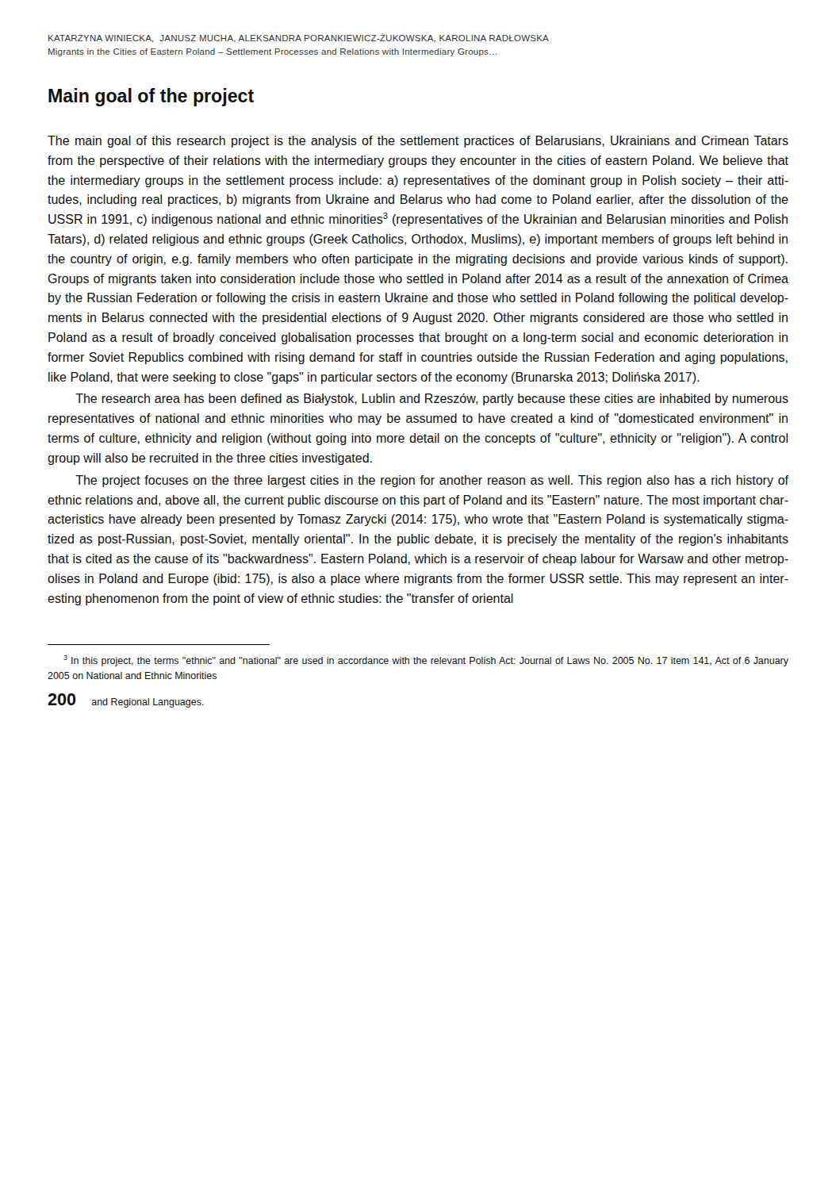Katarzyna Winiecka, Janusz Mucha, Aleksandra Porankiewicz-Żukowska, Karolina Radłowska Migrants in the Cities of Eastern Poland – Settlement Processes and Relations with Intermediary Groups…
Main goal of the project
The main goal of this research project is the analysis of the settlement practices of Belarusians, Ukrainians and Crimean Tatars from the perspective of their relations with the intermediary groups they encounter in the cities of eastern Poland. We believe that the intermediary groups in the settlement process include: a) representatives of the dominant group in Polish society – their attitudes, including real practices, b) migrants from Ukraine and Belarus who had come to Poland earlier, after the dissolution of the USSR in 1991, c) indigenous national and ethnic minorities3 (representatives of the Ukrainian and Belarusian minorities and Polish Tatars), d) related religious and ethnic groups (Greek Catholics, Orthodox, Muslims), e) important members of groups left behind in the country of origin, e.g. family members who often participate in the migrating decisions and provide various kinds of support). Groups of migrants taken into consideration include those who settled in Poland after 2014 as a result of the annexation of Crimea by the Russian Federation or following the crisis in eastern Ukraine and those who settled in Poland following the political developments in Belarus connected with the presidential elections of 9 August 2020. Other migrants considered are those who settled in Poland as a result of broadly conceived globalisation processes that brought on a long-term social and economic deterioration in former Soviet Republics combined with rising demand for staff in countries outside the Russian Federation and aging populations, like Poland, that were seeking to close "gaps" in particular sectors of the economy (Brunarska 2013; Dolińska 2017).
The research area has been defined as Białystok, Lublin and Rzeszów, partly because these cities are inhabited by numerous representatives of national and ethnic minorities who may be assumed to have created a kind of "domesticated environment" in terms of culture, ethnicity and religion (without going into more detail on the concepts of "culture", ethnicity or "religion"). A control group will also be recruited in the three cities investigated.
The project focuses on the three largest cities in the region for another reason as well. This region also has a rich history of ethnic relations and, above all, the current public discourse on this part of Poland and its "Eastern" nature. The most important characteristics have already been presented by Tomasz Zarycki (2014: 175), who wrote that "Eastern Poland is systematically stigmatized as post-Russian, post-Soviet, mentally oriental". In the public debate, it is precisely the mentality of the region's inhabitants that is cited as the cause of its "backwardness". Eastern Poland, which is a reservoir of cheap labour for Warsaw and other metropolises in Poland and Europe (ibid: 175), is also a place where migrants from the former USSR settle. This may represent an interesting phenomenon from the point of view of ethnic studies: the "transfer of oriental
3 In this project, the terms "ethnic" and "national" are used in accordance with the relevant Polish Act: Journal of Laws No. 2005 No. 17 item 141, Act of 6 January 2005 on National and Ethnic Minorities
200
and Regional Languages.